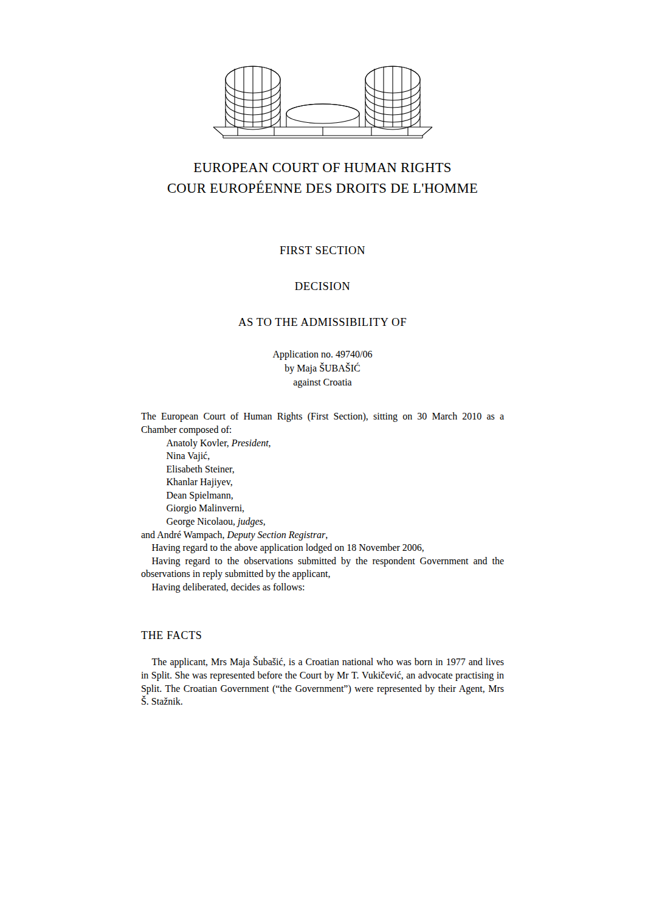EUROPEAN COURT OF HUMAN RIGHTS
COUR EUROPÉENNE DES DROITS DE L'HOMME
FIRST SECTION
DECISION
AS TO THE ADMISSIBILITY OF
Application no. 49740/06
by Maja ŠUBAŠIĆ
against Croatia
The European Court of Human Rights (First Section), sitting on 30 March 2010 as a Chamber composed of:
Anatoly Kovler, President,
Nina Vajić,
Elisabeth Steiner,
Khanlar Hajiyev,
Dean Spielmann,
Giorgio Malinverni,
George Nicolaou, judges,
and André Wampach, Deputy Section Registrar,
Having regard to the above application lodged on 18 November 2006,
Having regard to the observations submitted by the respondent Government and the observations in reply submitted by the applicant,
Having deliberated, decides as follows:
THE FACTS
The applicant, Mrs Maja Šubašić, is a Croatian national who was born in 1977 and lives in Split. She was represented before the Court by Mr T. Vukičević, an advocate practising in Split. The Croatian Government (“the Government”) were represented by their Agent, Mrs Š. Stažnik.